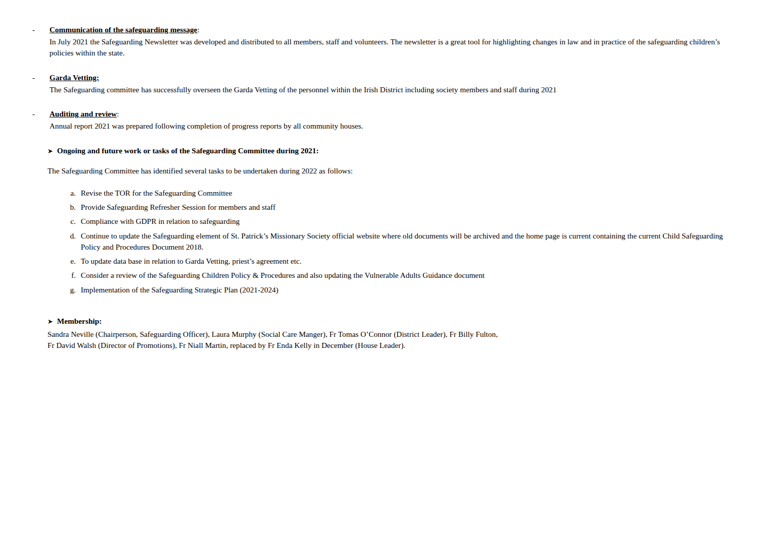-
Communication of the safeguarding message:
In July 2021 the Safeguarding Newsletter was developed and distributed to all members, staff and volunteers. The newsletter is a great tool for highlighting changes in law and in practice of the safeguarding children’s policies within the state.
-
Garda Vetting:
The Safeguarding committee has successfully overseen the Garda Vetting of the personnel within the Irish District including society members and staff during 2021
-
Auditing and review:
Annual report 2021 was prepared following completion of progress reports by all community houses.
➤Ongoing and future work or tasks of the Safeguarding Committee during 2021:
The Safeguarding Committee has identified several tasks to be undertaken during 2022 as follows:
Revise the TOR for the Safeguarding Committee
Provide Safeguarding Refresher Session for members and staff
Compliance with GDPR in relation to safeguarding
Continue to update the Safeguarding element of St. Patrick’s Missionary Society official website where old documents will be archived and the home page is current containing the current Child Safeguarding Policy and Procedures Document 2018.
To update data base in relation to Garda Vetting, priest’s agreement etc.
Consider a review of the Safeguarding Children Policy & Procedures and also updating the Vulnerable Adults Guidance document
Implementation of the Safeguarding Strategic Plan (2021-2024)
➤Membership:
Sandra Neville (Chairperson, Safeguarding Officer), Laura Murphy (Social Care Manger), Fr Tomas O’Connor (District Leader), Fr Billy Fulton,
Fr David Walsh (Director of Promotions), Fr Niall Martin, replaced by Fr Enda Kelly in December (House Leader).